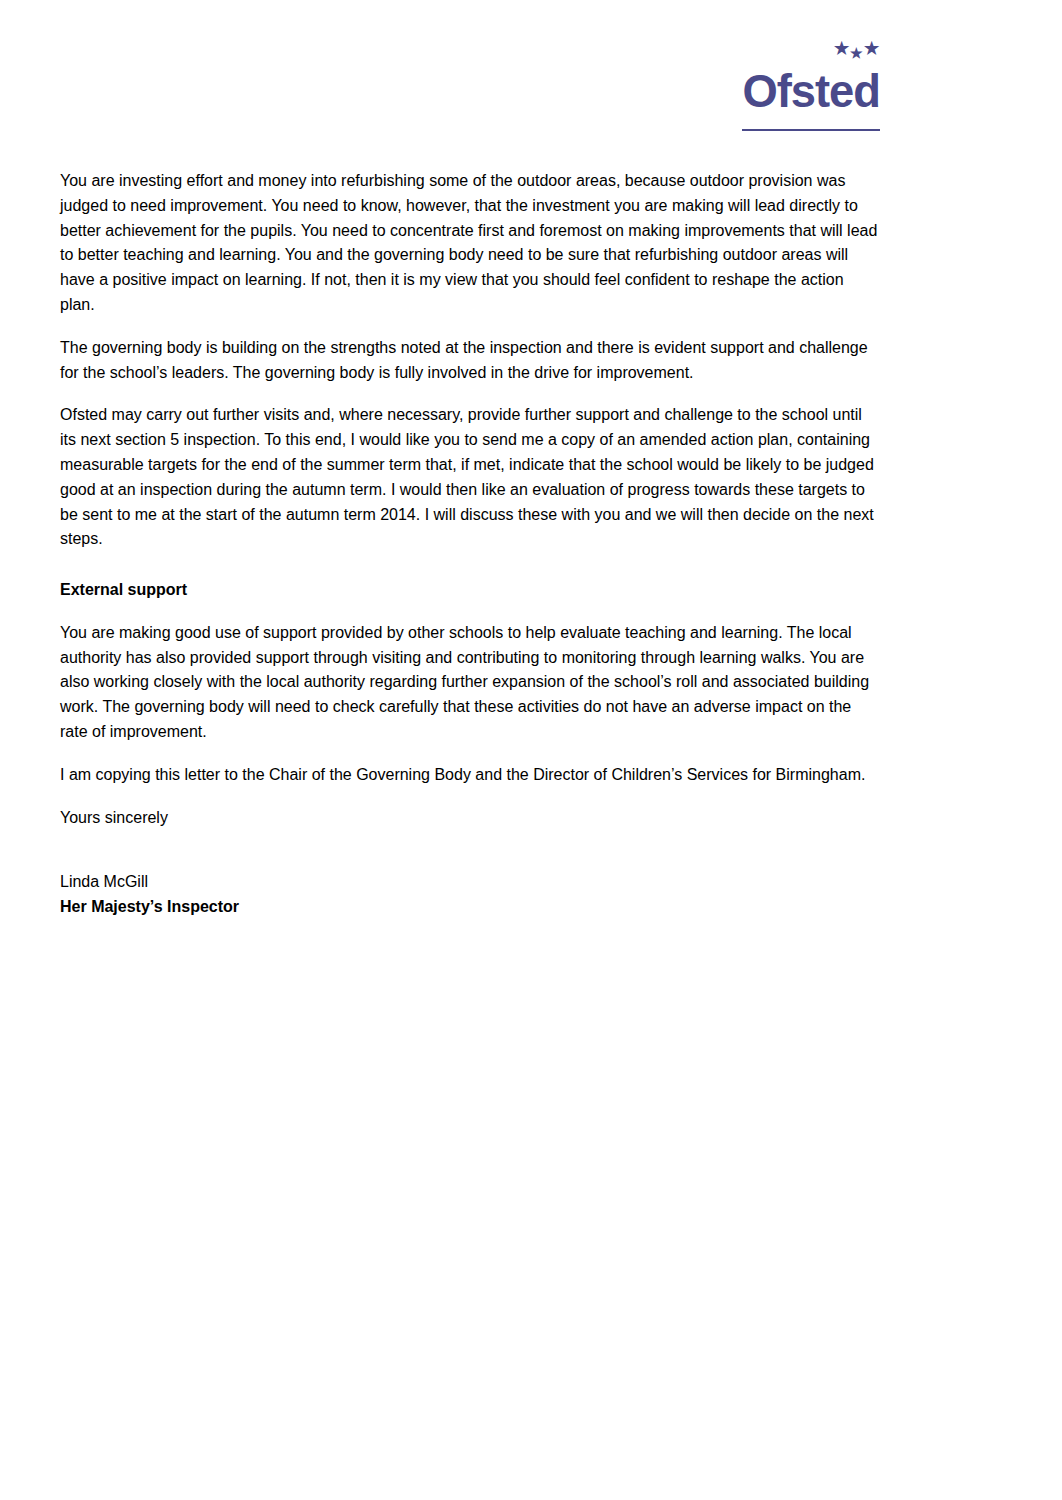★★★ Ofsted
You are investing effort and money into refurbishing some of the outdoor areas, because outdoor provision was judged to need improvement. You need to know, however, that the investment you are making will lead directly to better achievement for the pupils. You need to concentrate first and foremost on making improvements that will lead to better teaching and learning. You and the governing body need to be sure that refurbishing outdoor areas will have a positive impact on learning. If not, then it is my view that you should feel confident to reshape the action plan.
The governing body is building on the strengths noted at the inspection and there is evident support and challenge for the school’s leaders. The governing body is fully involved in the drive for improvement.
Ofsted may carry out further visits and, where necessary, provide further support and challenge to the school until its next section 5 inspection. To this end, I would like you to send me a copy of an amended action plan, containing measurable targets for the end of the summer term that, if met, indicate that the school would be likely to be judged good at an inspection during the autumn term. I would then like an evaluation of progress towards these targets to be sent to me at the start of the autumn term 2014. I will discuss these with you and we will then decide on the next steps.
External support
You are making good use of support provided by other schools to help evaluate teaching and learning. The local authority has also provided support through visiting and contributing to monitoring through learning walks. You are also working closely with the local authority regarding further expansion of the school’s roll and associated building work. The governing body will need to check carefully that these activities do not have an adverse impact on the rate of improvement.
I am copying this letter to the Chair of the Governing Body and the Director of Children’s Services for Birmingham.
Yours sincerely
Linda McGill
Her Majesty’s Inspector